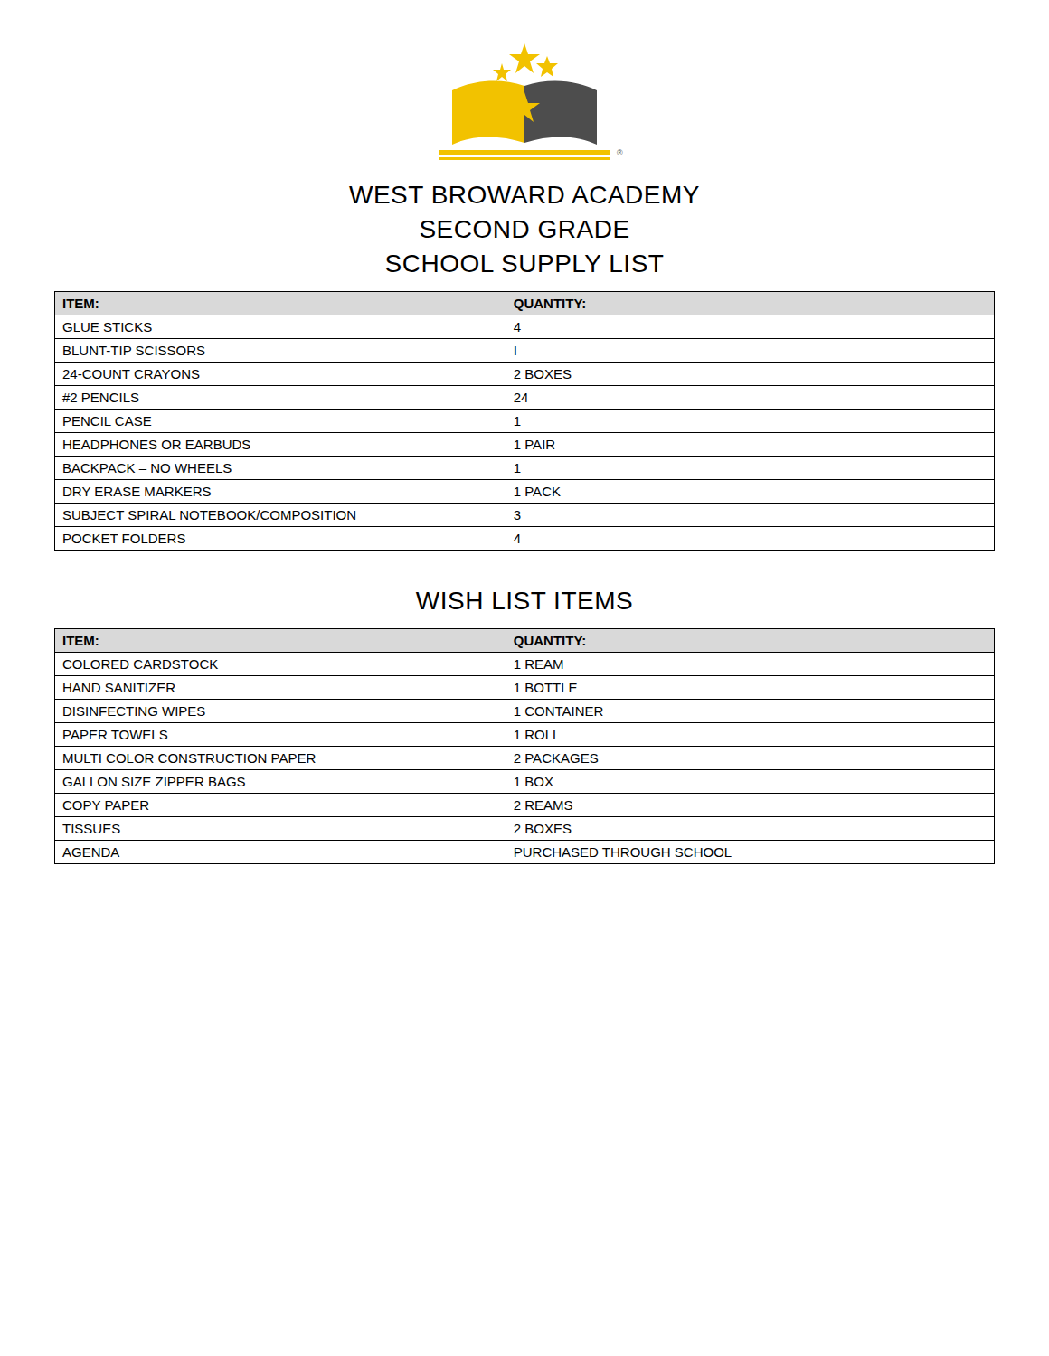®
WEST BROWARD ACADEMY
SECOND GRADE
SCHOOL SUPPLY LIST
| ITEM: | QUANTITY: |
| --- | --- |
| GLUE STICKS | 4 |
| BLUNT-TIP SCISSORS | I |
| 24-COUNT CRAYONS | 2 BOXES |
| #2 PENCILS | 24 |
| PENCIL CASE | 1 |
| HEADPHONES OR EARBUDS | 1 PAIR |
| BACKPACK – NO WHEELS | 1 |
| DRY ERASE MARKERS | 1 PACK |
| SUBJECT SPIRAL NOTEBOOK/COMPOSITION | 3 |
| POCKET FOLDERS | 4 |
WISH LIST ITEMS
| ITEM: | QUANTITY: |
| --- | --- |
| COLORED CARDSTOCK | 1 REAM |
| HAND SANITIZER | 1 BOTTLE |
| DISINFECTING WIPES | 1 CONTAINER |
| PAPER TOWELS | 1 ROLL |
| MULTI COLOR CONSTRUCTION PAPER | 2 PACKAGES |
| GALLON SIZE ZIPPER BAGS | 1 BOX |
| COPY PAPER | 2 REAMS |
| TISSUES | 2 BOXES |
| AGENDA | PURCHASED THROUGH SCHOOL |